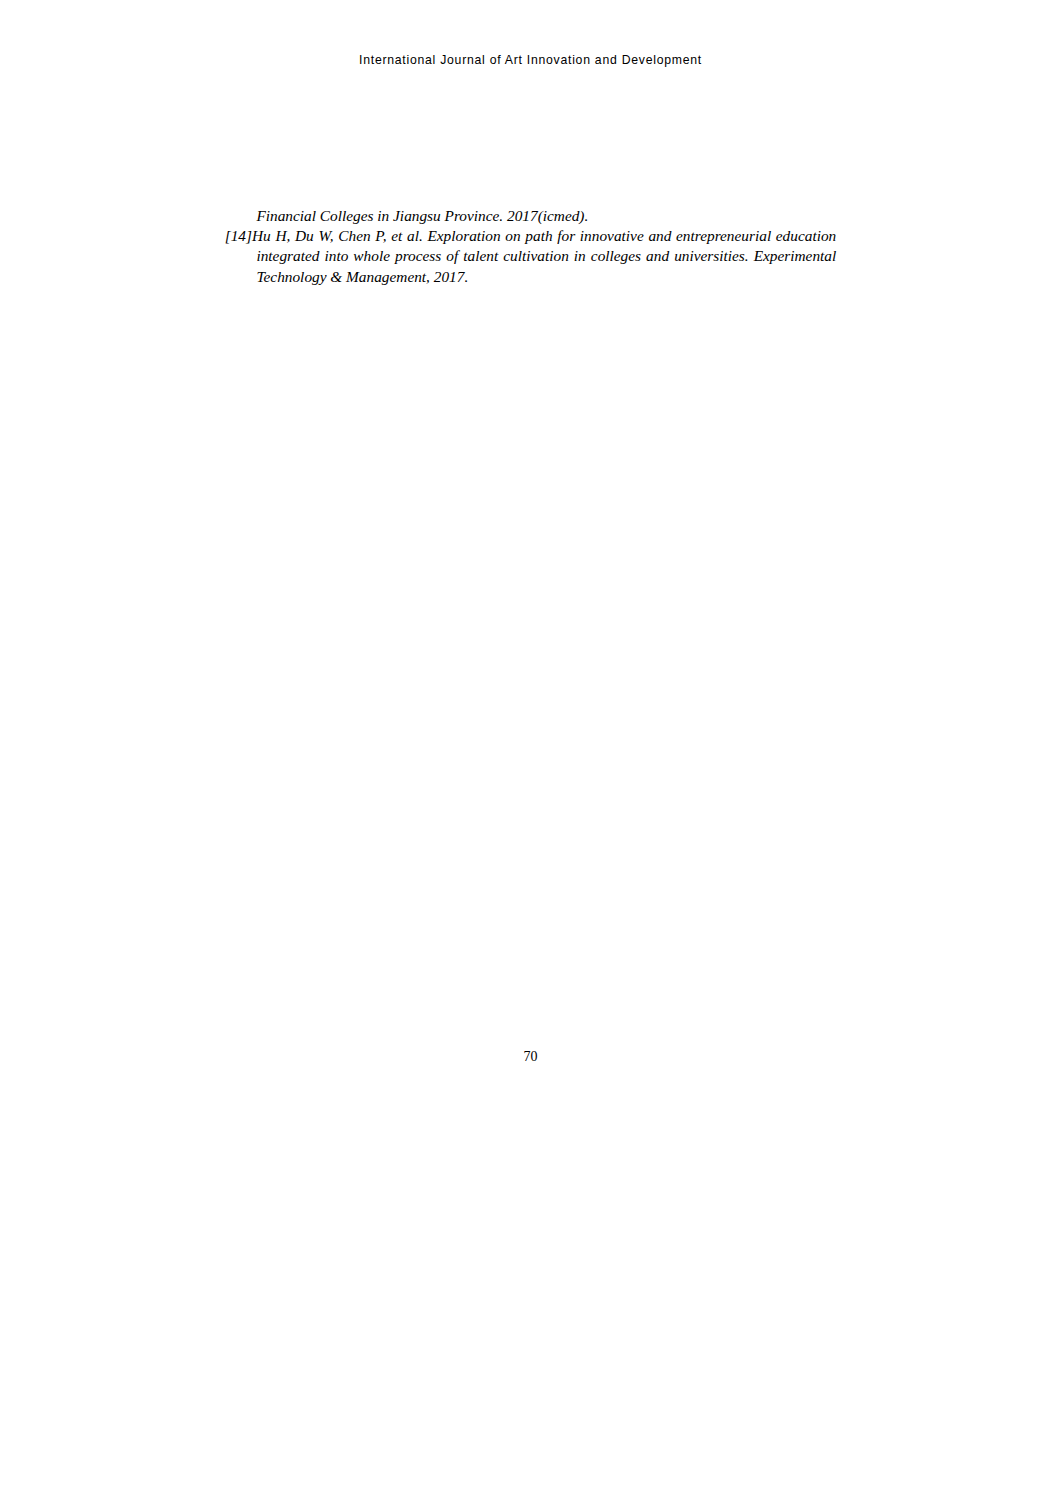International Journal of Art Innovation and Development
Financial Colleges in Jiangsu Province. 2017(icmed).
[14]Hu H, Du W, Chen P, et al. Exploration on path for innovative and entrepreneurial education integrated into whole process of talent cultivation in colleges and universities. Experimental Technology & Management, 2017.
70